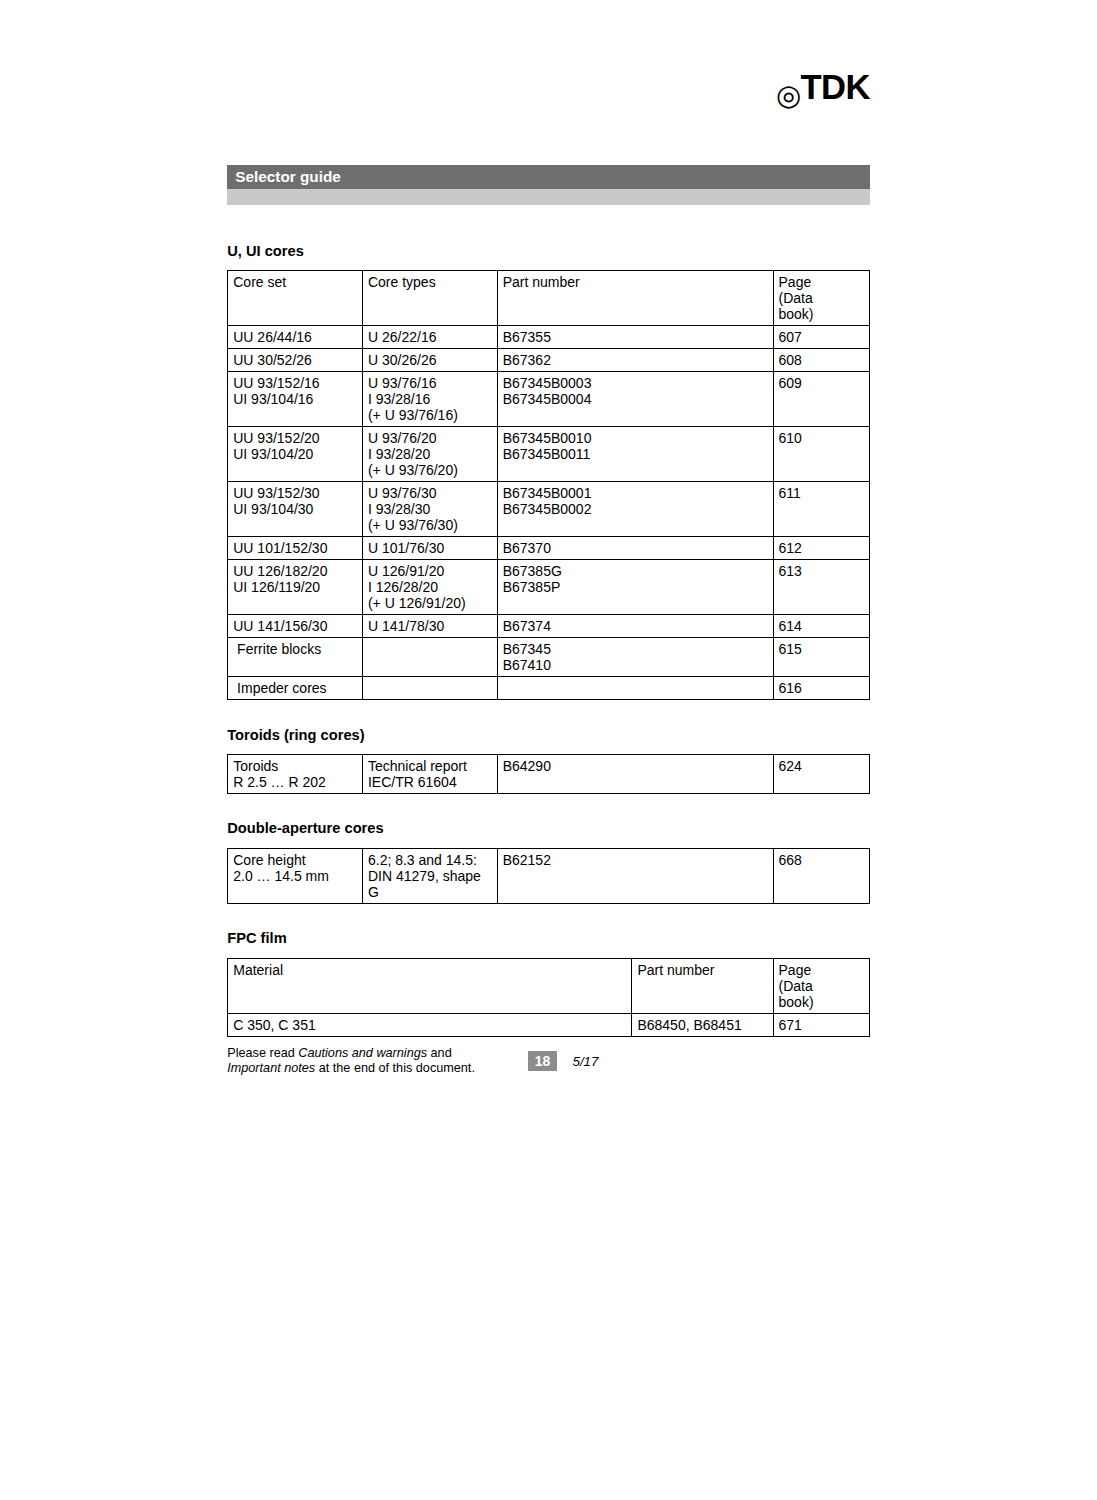◎TDK
Selector guide
U, UI cores
| Core set | Core types | Part number | Page (Data book) |
| --- | --- | --- | --- |
| UU 26/44/16 | U 26/22/16 | B67355 | 607 |
| UU 30/52/26 | U 30/26/26 | B67362 | 608 |
| UU 93/152/16 UI 93/104/16 | U 93/76/16 I 93/28/16 (+ U 93/76/16) | B67345B0003 B67345B0004 | 609 |
| UU 93/152/20 UI 93/104/20 | U 93/76/20 I 93/28/20 (+ U 93/76/20) | B67345B0010 B67345B0011 | 610 |
| UU 93/152/30 UI 93/104/30 | U 93/76/30 I 93/28/30 (+ U 93/76/30) | B67345B0001 B67345B0002 | 611 |
| UU 101/152/30 | U 101/76/30 | B67370 | 612 |
| UU 126/182/20 UI 126/119/20 | U 126/91/20 I 126/28/20 (+ U 126/91/20) | B67385G B67385P | 613 |
| UU 141/156/30 | U 141/78/30 | B67374 | 614 |
| Ferrite blocks | | B67345 B67410 | 615 |
| Impeder cores | | | 616 |
Toroids (ring cores)
| Toroids R 2.5 … R 202 | Technical report IEC/TR 61604 | B64290 | 624 |
Double-aperture cores
| Core height 2.0 … 14.5 mm | 6.2; 8.3 and 14.5: DIN 41279, shape G | B62152 | 668 |
FPC film
| Material | Part number | Page (Data book) |
| --- | --- | --- |
| C 350, C 351 | B68450, B68451 | 671 |
Please read Cautions and warnings and
Important notes at the end of this document.
18
5/17